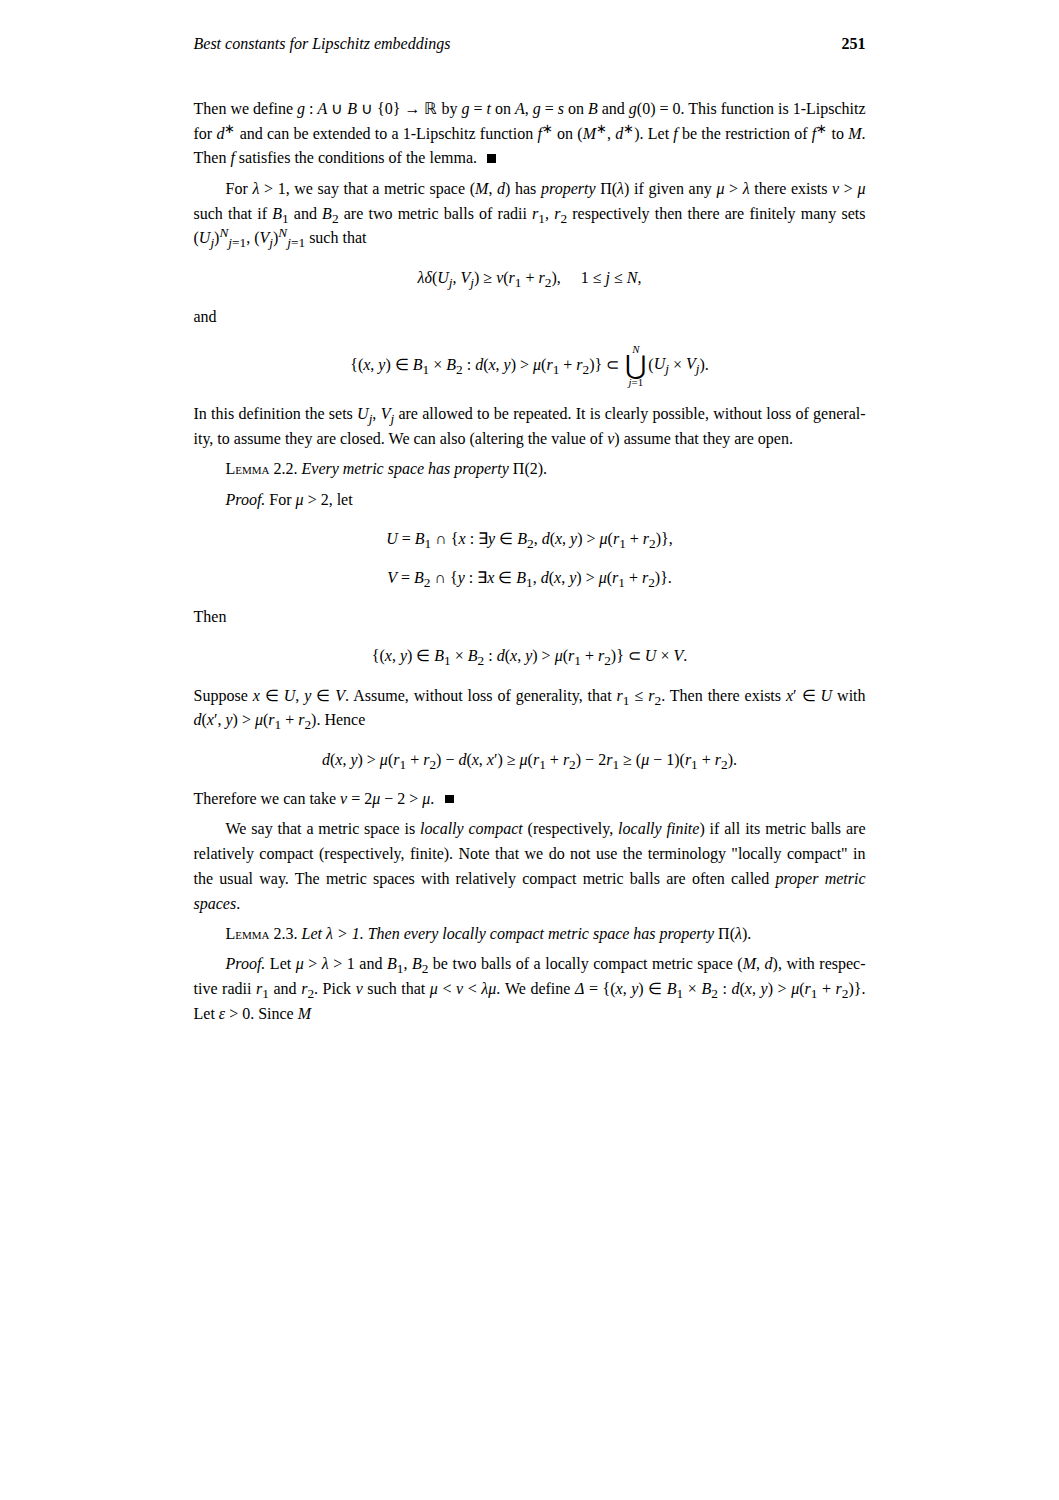Best constants for Lipschitz embeddings 251
Then we define g : A ∪ B ∪ {0} → ℝ by g = t on A, g = s on B and g(0) = 0. This function is 1-Lipschitz for d∗ and can be extended to a 1-Lipschitz function f∗ on (M∗, d∗). Let f be the restriction of f∗ to M. Then f satisfies the conditions of the lemma.
For λ > 1, we say that a metric space (M, d) has property Π(λ) if given any μ > λ there exists ν > μ such that if B1 and B2 are two metric balls of radii r1, r2 respectively then there are finitely many sets (Uj)Nj=1, (Vj)Nj=1 such that
λδ(Uj, Vj) ≥ ν(r1 + r2), 1 ≤ j ≤ N,
and
{(x, y) ∈ B1 × B2 : d(x, y) > μ(r1 + r2)} ⊂ N⋃j=1(Uj × Vj).
In this definition the sets Uj, Vj are allowed to be repeated. It is clearly possible, without loss of generality, to assume they are closed. We can also (altering the value of ν) assume that they are open.
Lemma 2.2. Every metric space has property Π(2).
Proof. For μ > 2, let
U = B1 ∩ {x : ∃y ∈ B2, d(x, y) > μ(r1 + r2)},
V = B2 ∩ {y : ∃x ∈ B1, d(x, y) > μ(r1 + r2)}.
Then
{(x, y) ∈ B1 × B2 : d(x, y) > μ(r1 + r2)} ⊂ U × V.
Suppose x ∈ U, y ∈ V. Assume, without loss of generality, that r1 ≤ r2. Then there exists x′ ∈ U with d(x′, y) > μ(r1 + r2). Hence
d(x, y) > μ(r1 + r2) − d(x, x′) ≥ μ(r1 + r2) − 2r1 ≥ (μ − 1)(r1 + r2).
Therefore we can take ν = 2μ − 2 > μ.
We say that a metric space is locally compact (respectively, locally finite) if all its metric balls are relatively compact (respectively, finite). Note that we do not use the terminology "locally compact" in the usual way. The metric spaces with relatively compact metric balls are often called proper metric spaces.
Lemma 2.3. Let λ > 1. Then every locally compact metric space has property Π(λ).
Proof. Let μ > λ > 1 and B1, B2 be two balls of a locally compact metric space (M, d), with respective radii r1 and r2. Pick ν such that μ < ν < λμ. We define Δ = {(x, y) ∈ B1 × B2 : d(x, y) > μ(r1 + r2)}. Let ε > 0. Since M